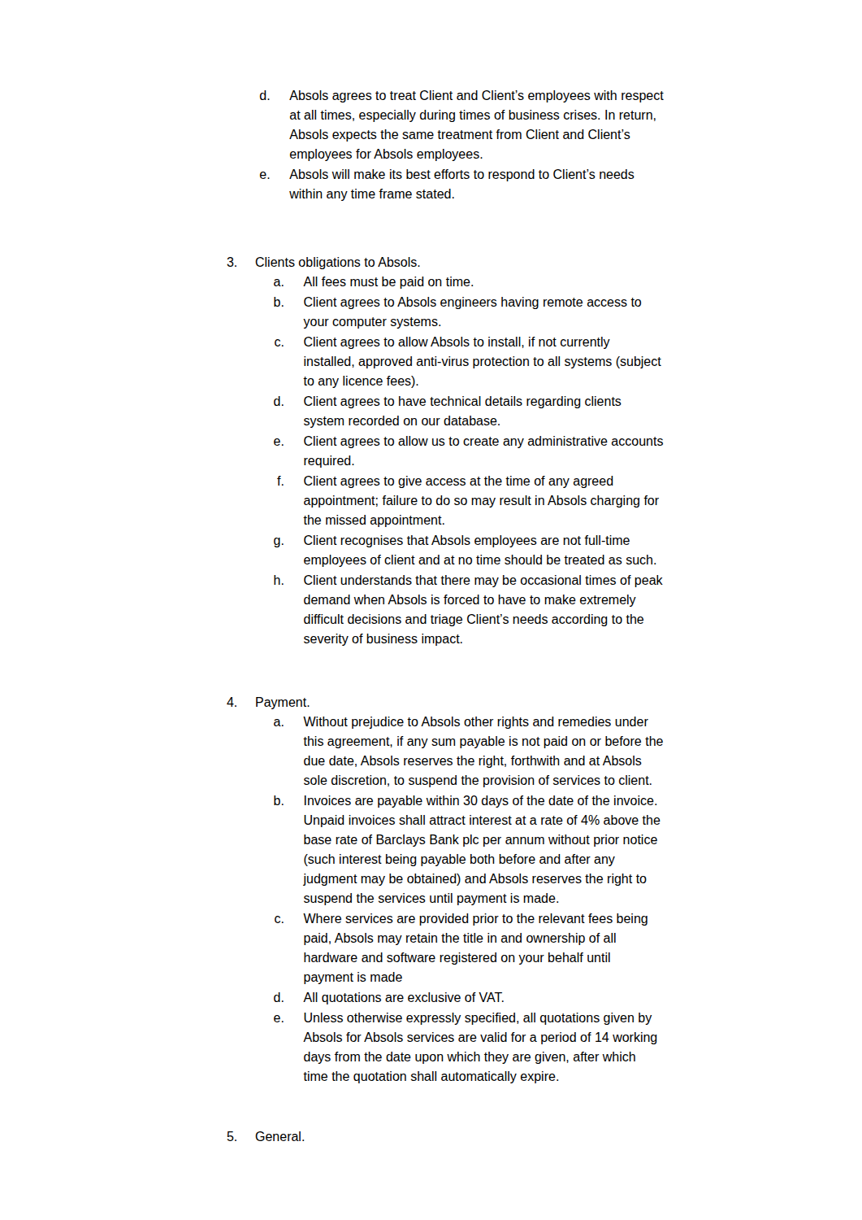Absols agrees to treat Client and Client’s employees with respect at all times, especially during times of business crises. In return, Absols expects the same treatment from Client and Client’s employees for Absols employees.
Absols will make its best efforts to respond to Client’s needs within any time frame stated.
Clients obligations to Absols.
All fees must be paid on time.
Client agrees to Absols engineers having remote access to your computer systems.
Client agrees to allow Absols to install, if not currently installed, approved anti-virus protection to all systems (subject to any licence fees).
Client agrees to have technical details regarding clients system recorded on our database.
Client agrees to allow us to create any administrative accounts required.
Client agrees to give access at the time of any agreed appointment; failure to do so may result in Absols charging for the missed appointment.
Client recognises that Absols employees are not full-time employees of client and at no time should be treated as such.
Client understands that there may be occasional times of peak demand when Absols is forced to have to make extremely difficult decisions and triage Client’s needs according to the severity of business impact.
Payment.
Without prejudice to Absols other rights and remedies under this agreement, if any sum payable is not paid on or before the due date, Absols reserves the right, forthwith and at Absols sole discretion, to suspend the provision of services to client.
Invoices are payable within 30 days of the date of the invoice. Unpaid invoices shall attract interest at a rate of 4% above the base rate of Barclays Bank plc per annum without prior notice (such interest being payable both before and after any judgment may be obtained) and Absols reserves the right to suspend the services until payment is made.
Where services are provided prior to the relevant fees being paid, Absols may retain the title in and ownership of all hardware and software registered on your behalf until payment is made
All quotations are exclusive of VAT.
Unless otherwise expressly specified, all quotations given by Absols for Absols services are valid for a period of 14 working days from the date upon which they are given, after which time the quotation shall automatically expire.
General.